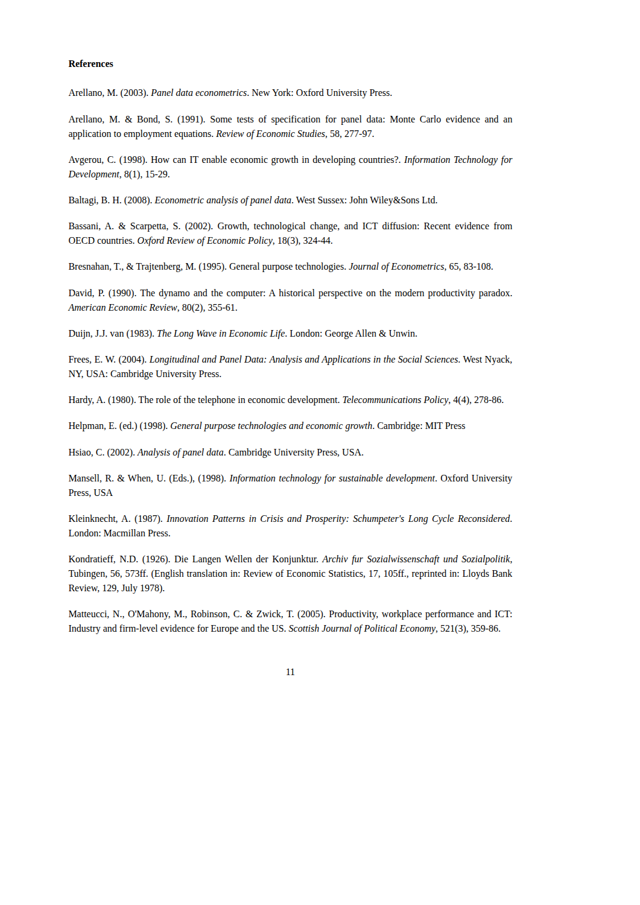References
Arellano, M. (2003). Panel data econometrics. New York: Oxford University Press.
Arellano, M. & Bond, S. (1991). Some tests of specification for panel data: Monte Carlo evidence and an application to employment equations. Review of Economic Studies, 58, 277-97.
Avgerou, C. (1998). How can IT enable economic growth in developing countries?. Information Technology for Development, 8(1), 15-29.
Baltagi, B. H. (2008). Econometric analysis of panel data. West Sussex: John Wiley&Sons Ltd.
Bassani, A. & Scarpetta, S. (2002). Growth, technological change, and ICT diffusion: Recent evidence from OECD countries. Oxford Review of Economic Policy, 18(3), 324-44.
Bresnahan, T., & Trajtenberg, M. (1995). General purpose technologies. Journal of Econometrics, 65, 83-108.
David, P. (1990). The dynamo and the computer: A historical perspective on the modern productivity paradox. American Economic Review, 80(2), 355-61.
Duijn, J.J. van (1983). The Long Wave in Economic Life. London: George Allen & Unwin.
Frees, E. W. (2004). Longitudinal and Panel Data: Analysis and Applications in the Social Sciences. West Nyack, NY, USA: Cambridge University Press.
Hardy, A. (1980). The role of the telephone in economic development. Telecommunications Policy, 4(4), 278-86.
Helpman, E. (ed.) (1998). General purpose technologies and economic growth. Cambridge: MIT Press
Hsiao, C. (2002). Analysis of panel data. Cambridge University Press, USA.
Mansell, R. & When, U. (Eds.), (1998). Information technology for sustainable development. Oxford University Press, USA
Kleinknecht, A. (1987). Innovation Patterns in Crisis and Prosperity: Schumpeter's Long Cycle Reconsidered. London: Macmillan Press.
Kondratieff, N.D. (1926). Die Langen Wellen der Konjunktur. Archiv fur Sozialwissenschaft und Sozialpolitik, Tubingen, 56, 573ff. (English translation in: Review of Economic Statistics, 17, 105ff., reprinted in: Lloyds Bank Review, 129, July 1978).
Matteucci, N., O'Mahony, M., Robinson, C. & Zwick, T. (2005). Productivity, workplace performance and ICT: Industry and firm-level evidence for Europe and the US. Scottish Journal of Political Economy, 521(3), 359-86.
11